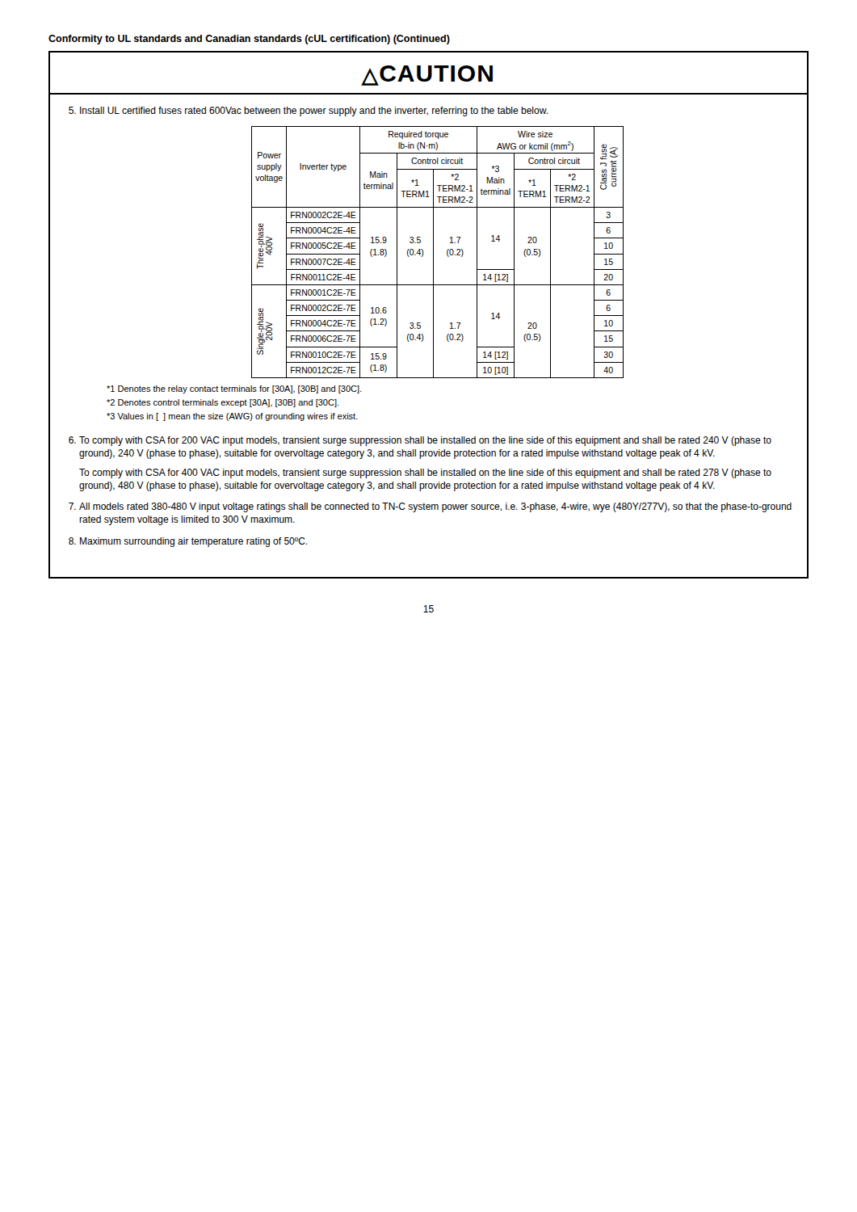Conformity to UL standards and Canadian standards (cUL certification) (Continued)
△CAUTION
Install UL certified fuses rated 600Vac between the power supply and the inverter, referring to the table below.
| Power supply voltage | Inverter type | Required torque lb-in (N·m) | Wire size AWG or kcmil (mm 2 ) | Class J fuse current (A) |
| --- | --- | --- | --- | --- |
| Main terminal | Control circuit | *3 Main terminal | Control circuit |
| *1 TERM1 | *2 TERM2-1 TERM2-2 | *1 TERM1 | *2 TERM2-1 TERM2-2 |
| Three-phase 400V | FRN0002C2E-4E | 15.9 (1.8) | 3.5 (0.4) | 1.7 (0.2) | 14 | 20 (0.5) | | 3 |
| FRN0004C2E-4E | 6 |
| FRN0005C2E-4E | 10 |
| FRN0007C2E-4E | 15 |
| FRN0011C2E-4E | 14 [12] | 20 |
| Single-phase 200V | FRN0001C2E-7E | 10.6 (1.2) | 3.5 (0.4) | 1.7 (0.2) | 14 | 20 (0.5) | | 6 |
| FRN0002C2E-7E | 6 |
| FRN0004C2E-7E | 10 |
| FRN0006C2E-7E | 15 |
| FRN0010C2E-7E | 15.9 (1.8) | 14 [12] | 30 |
| FRN0012C2E-7E | 10 [10] | 40 |
*1 Denotes the relay contact terminals for [30A], [30B] and [30C].
*2 Denotes control terminals except [30A], [30B] and [30C].
*3 Values in [ ] mean the size (AWG) of grounding wires if exist.
To comply with CSA for 200 VAC input models, transient surge suppression shall be installed on the line side of this equipment and shall be rated 240 V (phase to ground), 240 V (phase to phase), suitable for overvoltage category 3, and shall provide protection for a rated impulse withstand voltage peak of 4 kV.
To comply with CSA for 400 VAC input models, transient surge suppression shall be installed on the line side of this equipment and shall be rated 278 V (phase to ground), 480 V (phase to phase), suitable for overvoltage category 3, and shall provide protection for a rated impulse withstand voltage peak of 4 kV.
All models rated 380-480 V input voltage ratings shall be connected to TN-C system power source, i.e. 3-phase, 4-wire, wye (480Y/277V), so that the phase-to-ground rated system voltage is limited to 300 V maximum.
Maximum surrounding air temperature rating of 50ºC.
15